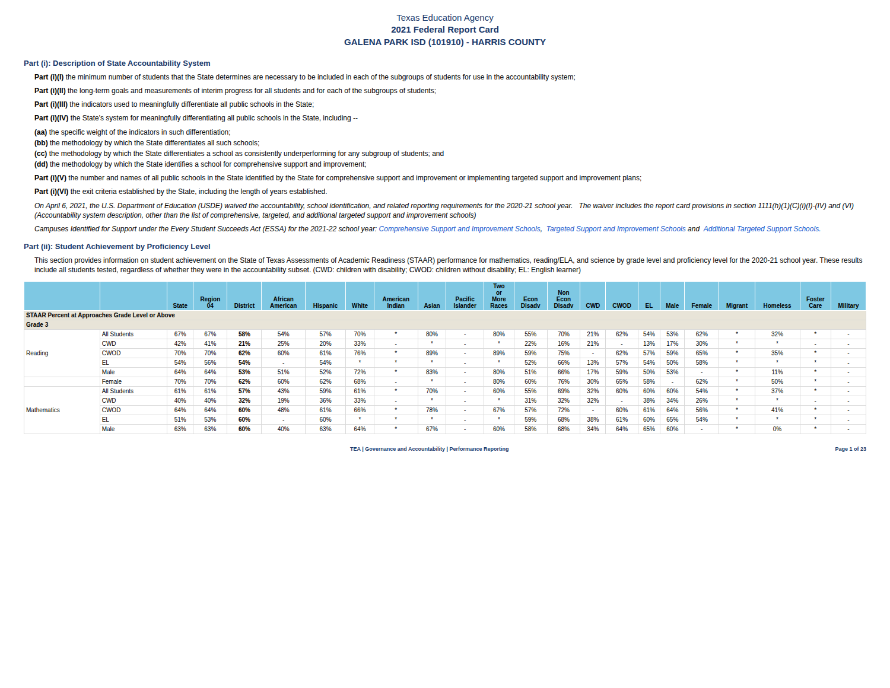Texas Education Agency
2021 Federal Report Card
GALENA PARK ISD (101910) - HARRIS COUNTY
Part (i): Description of State Accountability System
Part (i)(I) the minimum number of students that the State determines are necessary to be included in each of the subgroups of students for use in the accountability system;
Part (i)(II) the long-term goals and measurements of interim progress for all students and for each of the subgroups of students;
Part (i)(III) the indicators used to meaningfully differentiate all public schools in the State;
Part (i)(IV) the State's system for meaningfully differentiating all public schools in the State, including --
(aa) the specific weight of the indicators in such differentiation;
(bb) the methodology by which the State differentiates all such schools;
(cc) the methodology by which the State differentiates a school as consistently underperforming for any subgroup of students; and
(dd) the methodology by which the State identifies a school for comprehensive support and improvement;
Part (i)(V) the number and names of all public schools in the State identified by the State for comprehensive support and improvement or implementing targeted support and improvement plans;
Part (i)(VI) the exit criteria established by the State, including the length of years established.
On April 6, 2021, the U.S. Department of Education (USDE) waived the accountability, school identification, and related reporting requirements for the 2020-21 school year. The waiver includes the report card provisions in section 1111(h)(1)(C)(i)(I)-(IV) and (VI) (Accountability system description, other than the list of comprehensive, targeted, and additional targeted support and improvement schools)
Campuses Identified for Support under the Every Student Succeeds Act (ESSA) for the 2021-22 school year: Comprehensive Support and Improvement Schools, Targeted Support and Improvement Schools and Additional Targeted Support Schools.
Part (ii): Student Achievement by Proficiency Level
This section provides information on student achievement on the State of Texas Assessments of Academic Readiness (STAAR) performance for mathematics, reading/ELA, and science by grade level and proficiency level for the 2020-21 school year. These results include all students tested, regardless of whether they were in the accountability subset. (CWD: children with disability; CWOD: children without disability; EL: English learner)
| | | State | Region 04 | District | African American | Hispanic | White | American Indian | Asian | Pacific Islander | Two or More Races | Econ Disadv | Non Econ Disadv | CWD | CWOD | EL | Male | Female | Migrant | Homeless | Foster Care | Military |
| --- | --- | --- | --- | --- | --- | --- | --- | --- | --- | --- | --- | --- | --- | --- | --- | --- | --- | --- | --- | --- | --- | --- |
| STAAR Percent at Approaches Grade Level or Above |
| Grade 3 |
| Reading | All Students | 67% | 67% | 58% | 54% | 57% | 70% | * | 80% | - | 80% | 55% | 70% | 21% | 62% | 54% | 53% | 62% | * | 32% | * | - |
| CWD | 42% | 41% | 21% | 25% | 20% | 33% | - | * | - | * | 22% | 16% | 21% | - | 13% | 17% | 30% | * | * | - | - |
| CWOD | 70% | 70% | 62% | 60% | 61% | 76% | * | 89% | - | 89% | 59% | 75% | - | 62% | 57% | 59% | 65% | * | 35% | * | - |
| EL | 54% | 56% | 54% | - | 54% | * | * | * | - | * | 52% | 66% | 13% | 57% | 54% | 50% | 58% | * | * | * | - |
| Male | 64% | 64% | 53% | 51% | 52% | 72% | * | 83% | - | 80% | 51% | 66% | 17% | 59% | 50% | 53% | - | * | 11% | * | - |
| | Female | 70% | 70% | 62% | 60% | 62% | 68% | - | * | - | 80% | 60% | 76% | 30% | 65% | 58% | - | 62% | * | 50% | * | - |
| Mathematics | All Students | 61% | 61% | 57% | 43% | 59% | 61% | * | 70% | - | 60% | 55% | 69% | 32% | 60% | 60% | 60% | 54% | * | 37% | * | - |
| CWD | 40% | 40% | 32% | 19% | 36% | 33% | - | * | - | * | 31% | 32% | 32% | - | 38% | 34% | 26% | * | * | - | - |
| CWOD | 64% | 64% | 60% | 48% | 61% | 66% | * | 78% | - | 67% | 57% | 72% | - | 60% | 61% | 64% | 56% | * | 41% | * | - |
| EL | 51% | 53% | 60% | - | 60% | * | * | * | - | * | 59% | 68% | 38% | 61% | 60% | 65% | 54% | * | * | * | - |
| Male | 63% | 63% | 60% | 40% | 63% | 64% | * | 67% | - | 60% | 58% | 68% | 34% | 64% | 65% | 60% | - | * | 0% | * | - |
Page 1 of 23 TEA | Governance and Accountability | Performance Reporting